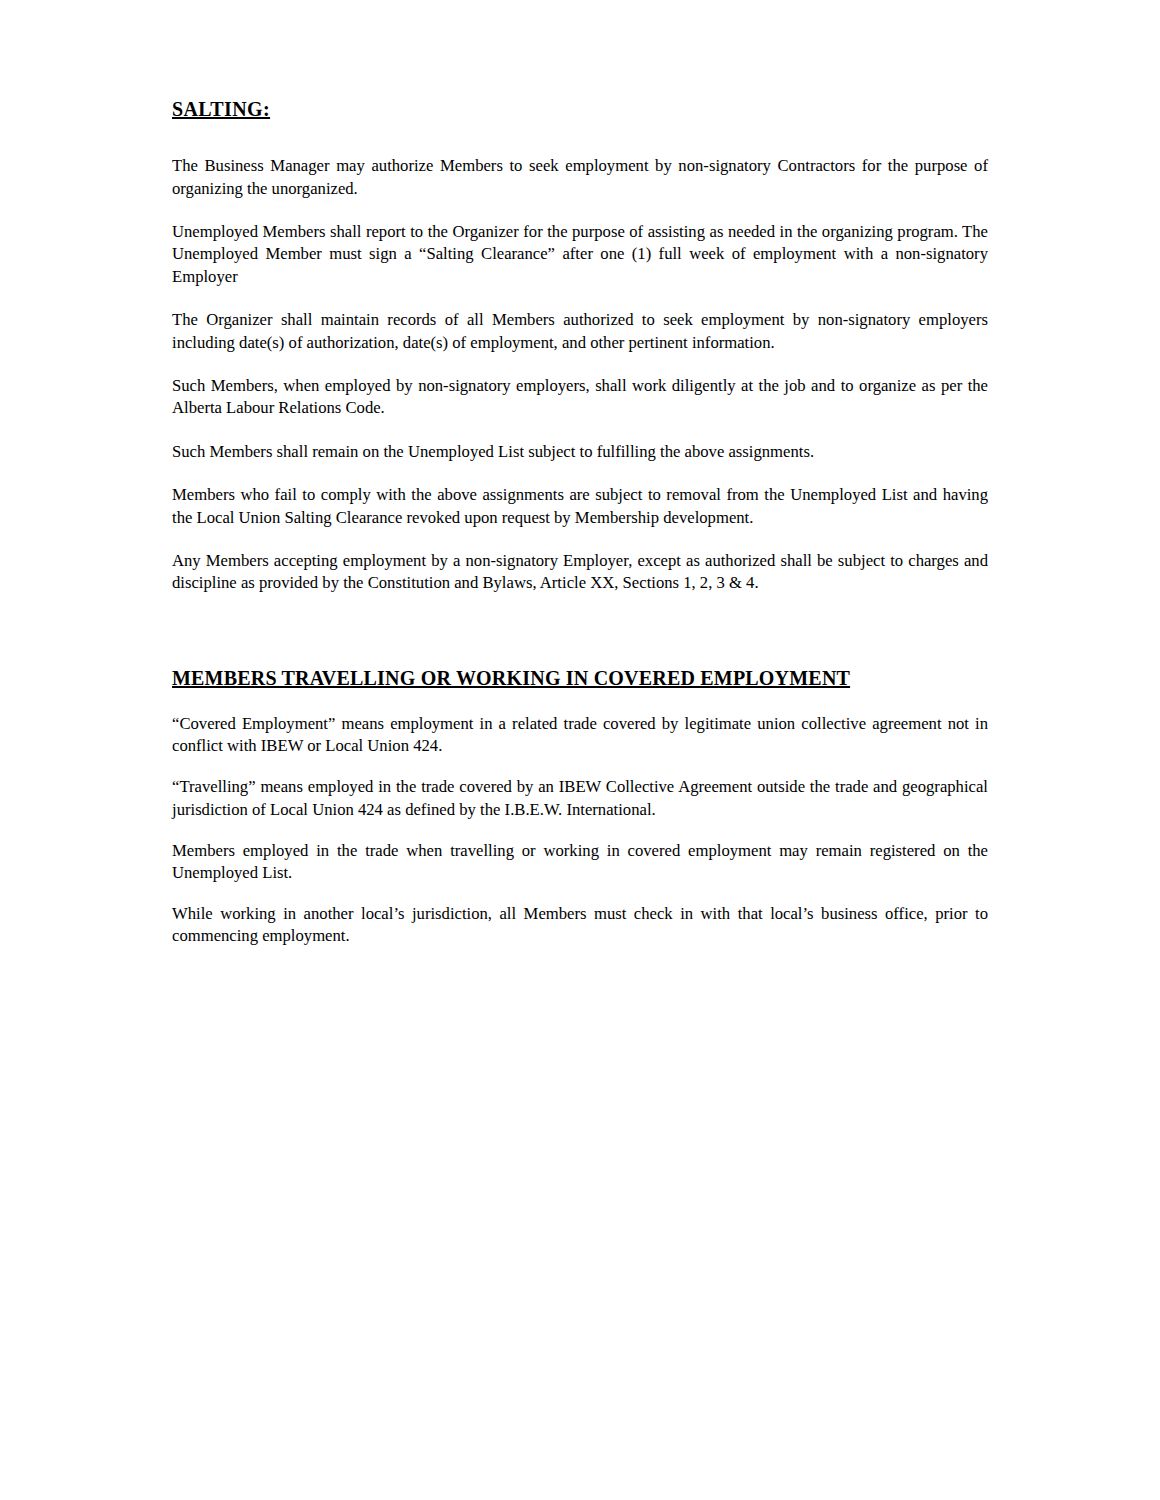SALTING:
The Business Manager may authorize Members to seek employment by non-signatory Contractors for the purpose of organizing the unorganized.
Unemployed Members shall report to the Organizer for the purpose of assisting as needed in the organizing program. The Unemployed Member must sign a “Salting Clearance” after one (1) full week of employment with a non-signatory Employer
The Organizer shall maintain records of all Members authorized to seek employment by non-signatory employers including date(s) of authorization, date(s) of employment, and other pertinent information.
Such Members, when employed by non-signatory employers, shall work diligently at the job and to organize as per the Alberta Labour Relations Code.
Such Members shall remain on the Unemployed List subject to fulfilling the above assignments.
Members who fail to comply with the above assignments are subject to removal from the Unemployed List and having the Local Union Salting Clearance revoked upon request by Membership development.
Any Members accepting employment by a non-signatory Employer, except as authorized shall be subject to charges and discipline as provided by the Constitution and Bylaws, Article XX, Sections 1, 2, 3 & 4.
MEMBERS TRAVELLING OR WORKING IN COVERED EMPLOYMENT
“Covered Employment” means employment in a related trade covered by legitimate union collective agreement not in conflict with IBEW or Local Union 424.
“Travelling” means employed in the trade covered by an IBEW Collective Agreement outside the trade and geographical jurisdiction of Local Union 424 as defined by the I.B.E.W. International.
Members employed in the trade when travelling or working in covered employment may remain registered on the Unemployed List.
While working in another local’s jurisdiction, all Members must check in with that local’s business office, prior to commencing employment.